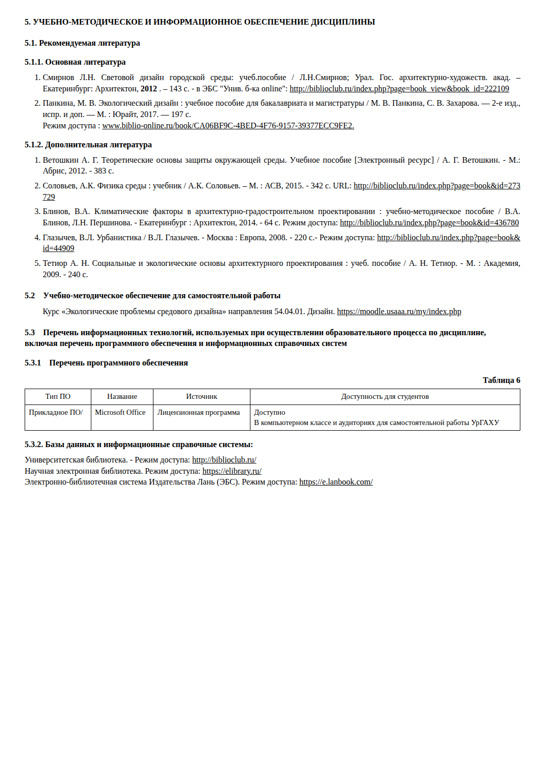5. Учебно-методическое и информационное обеспечение дисциплины
5.1. Рекомендуемая литература
5.1.1. Основная литература
Смирнов Л.Н. Световой дизайн городской среды: учеб.пособие / Л.Н.Смирнов; Урал. Гос. архитектурно-художеств. акад. – Екатеринбург: Архитектон, 2012 . – 143 с. - в ЭБС "Унив. б-ка online": http://biblioclub.ru/index.php?page=book_view&book_id=222109
Панкина, М. В. Экологический дизайн : учебное пособие для бакалавриата и магистратуры / М. В. Панкина, С. В. Захарова. — 2-е изд., испр. и доп. — М. : Юрайт, 2017. — 197 с.
Режим доступа : www.biblio-online.ru/book/CA06BF9C-4BED-4F76-9157-39377ECC9FE2.
5.1.2. Дополнительная литература
Ветошкин А. Г. Теоретические основы защиты окружающей среды. Учебное пособие [Электронный ресурс] / А. Г. Ветошкин. - М.: Абрис, 2012. - 383 с.
Соловьев, А.К. Физика среды : учебник / А.К. Соловьев. – М. : АСВ, 2015. - 342 с. URL: http://biblioclub.ru/index.php?page=book&id=273729
Блинов, В.А. Климатические факторы в архитектурно-градостроительном проектировании : учебно-методическое пособие / В.А. Блинов, Л.Н. Першинова. - Екатеринбург : Архитектон, 2014. - 64 с. Режим доступа: http://biblioclub.ru/index.php?page=book&id=436780
Глазычев, В.Л. Урбанистика / В.Л. Глазычев. - Москва : Европа, 2008. - 220 с.- Режим доступа: http://biblioclub.ru/index.php?page=book&id=44909
Тетиор А. Н. Социальные и экологические основы архитектурного проектирования : учеб. пособие / А. Н. Тетиор. - М. : Академия, 2009. - 240 с.
5.2 Учебно-методическое обеспечение для самостоятельной работы
Курс «Экологические проблемы средового дизайна» направления 54.04.01. Дизайн. https://moodle.usaaa.ru/my/index.php
5.3 Перечень информационных технологий, используемых при осуществлении образовательного процесса по дисциплине, включая перечень программного обеспечения и информационных справочных систем
5.3.1 Перечень программного обеспечения
Таблица 6
| Тип ПО | Название | Источник | Доступность для студентов |
| --- | --- | --- | --- |
| Прикладное ПО/ | Microsoft Office | Лицензионная программа | Доступно В компьютерном классе и аудиториях для самостоятельной работы УрГАХУ |
5.3.2. Базы данных и информационные справочные системы:
Университетская библиотека. - Режим доступа: http://biblioclub.ru/
Научная электронная библиотека. Режим доступа: https://elibrary.ru/
Электронно-библиотечная система Издательства Лань (ЭБС). Режим доступа: https://e.lanbook.com/